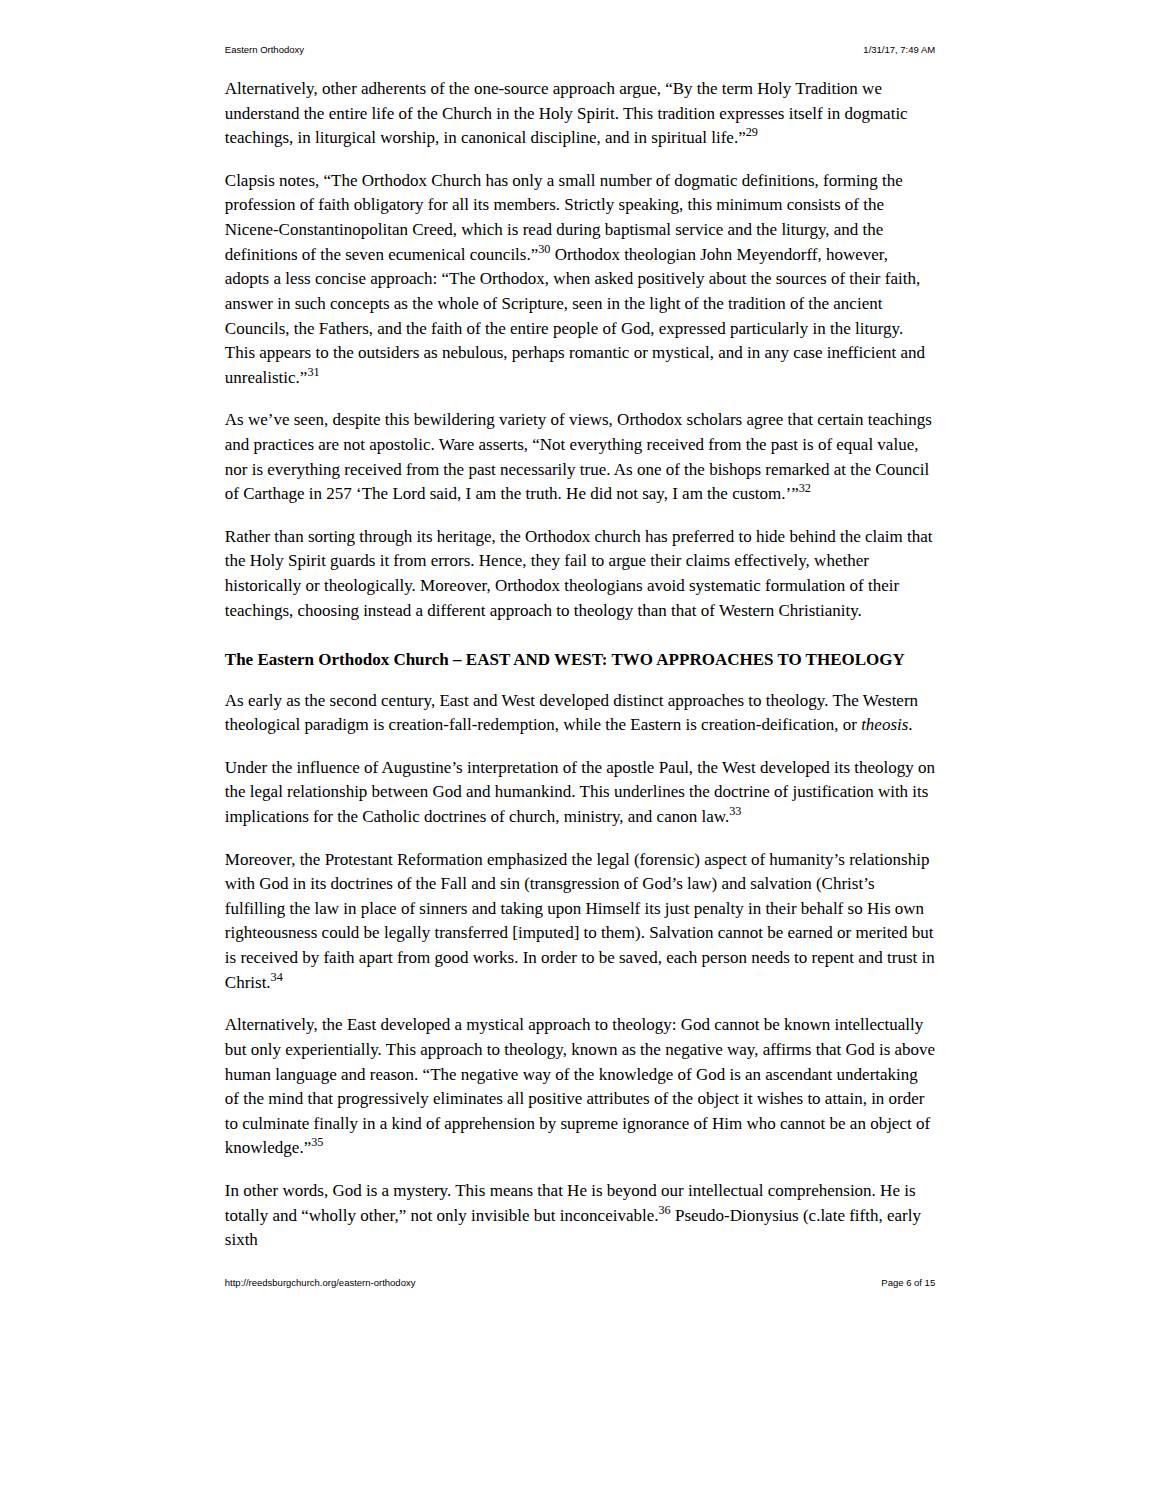Eastern Orthodoxy 1/31/17, 7:49 AM
Alternatively, other adherents of the one-source approach argue, “By the term Holy Tradition we understand the entire life of the Church in the Holy Spirit. This tradition expresses itself in dogmatic teachings, in liturgical worship, in canonical discipline, and in spiritual life.”29
Clapsis notes, “The Orthodox Church has only a small number of dogmatic definitions, forming the profession of faith obligatory for all its members. Strictly speaking, this minimum consists of the Nicene-Constantinopolitan Creed, which is read during baptismal service and the liturgy, and the definitions of the seven ecumenical councils.”30 Orthodox theologian John Meyendorff, however, adopts a less concise approach: “The Orthodox, when asked positively about the sources of their faith, answer in such concepts as the whole of Scripture, seen in the light of the tradition of the ancient Councils, the Fathers, and the faith of the entire people of God, expressed particularly in the liturgy. This appears to the outsiders as nebulous, perhaps romantic or mystical, and in any case inefficient and unrealistic.”31
As we’ve seen, despite this bewildering variety of views, Orthodox scholars agree that certain teachings and practices are not apostolic. Ware asserts, “Not everything received from the past is of equal value, nor is everything received from the past necessarily true. As one of the bishops remarked at the Council of Carthage in 257 ‘The Lord said, I am the truth. He did not say, I am the custom.’”32
Rather than sorting through its heritage, the Orthodox church has preferred to hide behind the claim that the Holy Spirit guards it from errors. Hence, they fail to argue their claims effectively, whether historically or theologically. Moreover, Orthodox theologians avoid systematic formulation of their teachings, choosing instead a different approach to theology than that of Western Christianity.
The Eastern Orthodox Church – EAST AND WEST: TWO APPROACHES TO THEOLOGY
As early as the second century, East and West developed distinct approaches to theology. The Western theological paradigm is creation-fall-redemption, while the Eastern is creation-deification, or theosis.
Under the influence of Augustine’s interpretation of the apostle Paul, the West developed its theology on the legal relationship between God and humankind. This underlines the doctrine of justification with its implications for the Catholic doctrines of church, ministry, and canon law.33
Moreover, the Protestant Reformation emphasized the legal (forensic) aspect of humanity’s relationship with God in its doctrines of the Fall and sin (transgression of God’s law) and salvation (Christ’s fulfilling the law in place of sinners and taking upon Himself its just penalty in their behalf so His own righteousness could be legally transferred [imputed] to them). Salvation cannot be earned or merited but is received by faith apart from good works. In order to be saved, each person needs to repent and trust in Christ.34
Alternatively, the East developed a mystical approach to theology: God cannot be known intellectually but only experientially. This approach to theology, known as the negative way, affirms that God is above human language and reason. “The negative way of the knowledge of God is an ascendant undertaking of the mind that progressively eliminates all positive attributes of the object it wishes to attain, in order to culminate finally in a kind of apprehension by supreme ignorance of Him who cannot be an object of knowledge.”35
In other words, God is a mystery. This means that He is beyond our intellectual comprehension. He is totally and “wholly other,” not only invisible but inconceivable.36 Pseudo-Dionysius (c.late fifth, early sixth
http://reedsburgchurch.org/eastern-orthodoxy Page 6 of 15